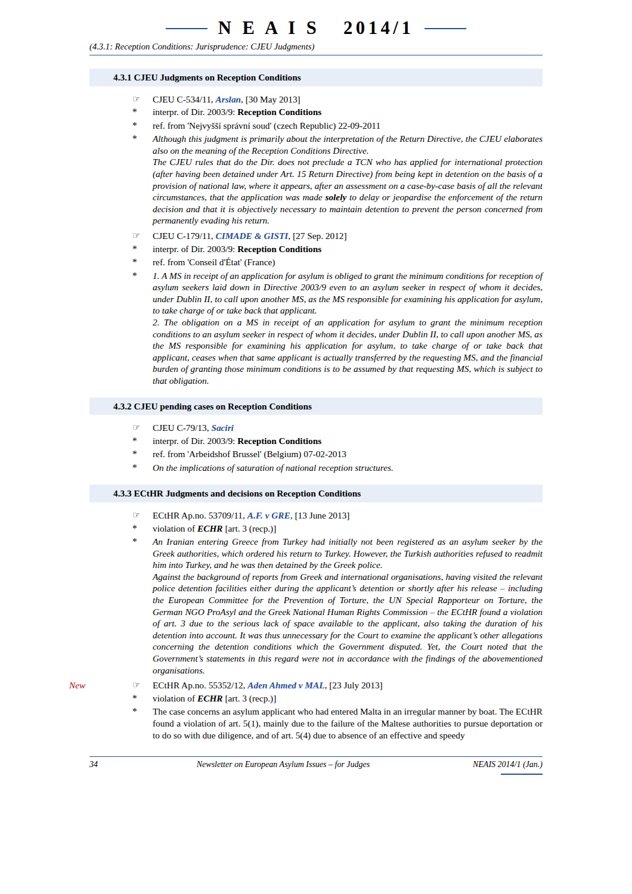N E A I S 2014/1
(4.3.1: Reception Conditions: Jurisprudence: CJEU Judgments)
4.3.1 CJEU Judgments on Reception Conditions
☞
CJEU C-534/11, Arslan, [30 May 2013]
*
interpr. of Dir. 2003/9: Reception Conditions
*
ref. from 'Nejvyšší správní soud' (czech Republic) 22-09-2011
*
Although this judgment is primarily about the interpretation of the Return Directive, the CJEU elaborates also on the meaning of the Reception Conditions Directive.
The CJEU rules that do the Dir. does not preclude a TCN who has applied for international protection (after having been detained under Art. 15 Return Directive) from being kept in detention on the basis of a provision of national law, where it appears, after an assessment on a case-by-case basis of all the relevant circumstances, that the application was made solely to delay or jeopardise the enforcement of the return decision and that it is objectively necessary to maintain detention to prevent the person concerned from permanently evading his return.
☞
CJEU C-179/11, CIMADE & GISTI, [27 Sep. 2012]
*
interpr. of Dir. 2003/9: Reception Conditions
*
ref. from 'Conseil d'État' (France)
*
1. A MS in receipt of an application for asylum is obliged to grant the minimum conditions for reception of asylum seekers laid down in Directive 2003/9 even to an asylum seeker in respect of whom it decides, under Dublin II, to call upon another MS, as the MS responsible for examining his application for asylum, to take charge of or take back that applicant.
2. The obligation on a MS in receipt of an application for asylum to grant the minimum reception conditions to an asylum seeker in respect of whom it decides, under Dublin II, to call upon another MS, as the MS responsible for examining his application for asylum, to take charge of or take back that applicant, ceases when that same applicant is actually transferred by the requesting MS, and the financial burden of granting those minimum conditions is to be assumed by that requesting MS, which is subject to that obligation.
4.3.2 CJEU pending cases on Reception Conditions
☞
CJEU C-79/13, Saciri
*
interpr. of Dir. 2003/9: Reception Conditions
*
ref. from 'Arbeidshof Brussel' (Belgium) 07-02-2013
*
On the implications of saturation of national reception structures.
4.3.3 ECtHR Judgments and decisions on Reception Conditions
☞
ECtHR Ap.no. 53709/11, A.F. v GRE, [13 June 2013]
*
violation of ECHR [art. 3 (recp.)]
*
An Iranian entering Greece from Turkey had initially not been registered as an asylum seeker by the Greek authorities, which ordered his return to Turkey. However, the Turkish authorities refused to readmit him into Turkey, and he was then detained by the Greek police.
Against the background of reports from Greek and international organisations, having visited the relevant police detention facilities either during the applicant’s detention or shortly after his release – including the European Committee for the Prevention of Torture, the UN Special Rapporteur on Torture, the German NGO ProAsyl and the Greek National Human Rights Commission – the ECtHR found a violation of art. 3 due to the serious lack of space available to the applicant, also taking the duration of his detention into account. It was thus unnecessary for the Court to examine the applicant’s other allegations concerning the detention conditions which the Government disputed. Yet, the Court noted that the Government’s statements in this regard were not in accordance with the findings of the abovementioned organisations.
New☞
ECtHR Ap.no. 55352/12, Aden Ahmed v MAL, [23 July 2013]
*
violation of ECHR [art. 3 (recp.)]
*
The case concerns an asylum applicant who had entered Malta in an irregular manner by boat. The ECtHR found a violation of art. 5(1), mainly due to the failure of the Maltese authorities to pursue deportation or to do so with due diligence, and of art. 5(4) due to absence of an effective and speedy
34
Newsletter on European Asylum Issues – for Judges
NEAIS 2014/1 (Jan.)